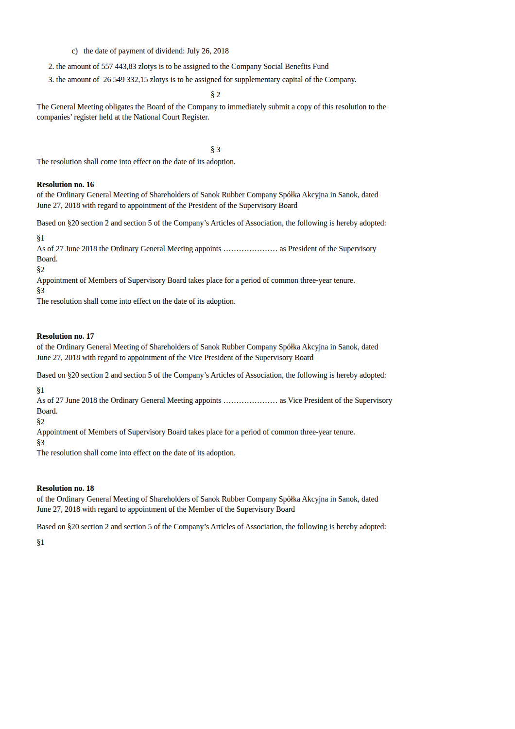c) the date of payment of dividend: July 26, 2018
the amount of 557 443,83 zlotys is to be assigned to the Company Social Benefits Fund
the amount of 26 549 332,15 zlotys is to be assigned for supplementary capital of the Company.
§ 2
The General Meeting obligates the Board of the Company to immediately submit a copy of this resolution to the companies’ register held at the National Court Register.
§ 3
The resolution shall come into effect on the date of its adoption.
Resolution no. 16
of the Ordinary General Meeting of Shareholders of Sanok Rubber Company Spółka Akcyjna in Sanok, dated June 27, 2018 with regard to appointment of the President of the Supervisory Board
Based on §20 section 2 and section 5 of the Company’s Articles of Association, the following is hereby adopted:
§1
As of 27 June 2018 the Ordinary General Meeting appoints ………………… as President of the Supervisory Board.
§2
Appointment of Members of Supervisory Board takes place for a period of common three-year tenure.
§3
The resolution shall come into effect on the date of its adoption.
Resolution no. 17
of the Ordinary General Meeting of Shareholders of Sanok Rubber Company Spółka Akcyjna in Sanok, dated June 27, 2018 with regard to appointment of the Vice President of the Supervisory Board
Based on §20 section 2 and section 5 of the Company’s Articles of Association, the following is hereby adopted:
§1
As of 27 June 2018 the Ordinary General Meeting appoints ………………… as Vice President of the Supervisory Board.
§2
Appointment of Members of Supervisory Board takes place for a period of common three-year tenure.
§3
The resolution shall come into effect on the date of its adoption.
Resolution no. 18
of the Ordinary General Meeting of Shareholders of Sanok Rubber Company Spółka Akcyjna in Sanok, dated June 27, 2018 with regard to appointment of the Member of the Supervisory Board
Based on §20 section 2 and section 5 of the Company’s Articles of Association, the following is hereby adopted:
§1